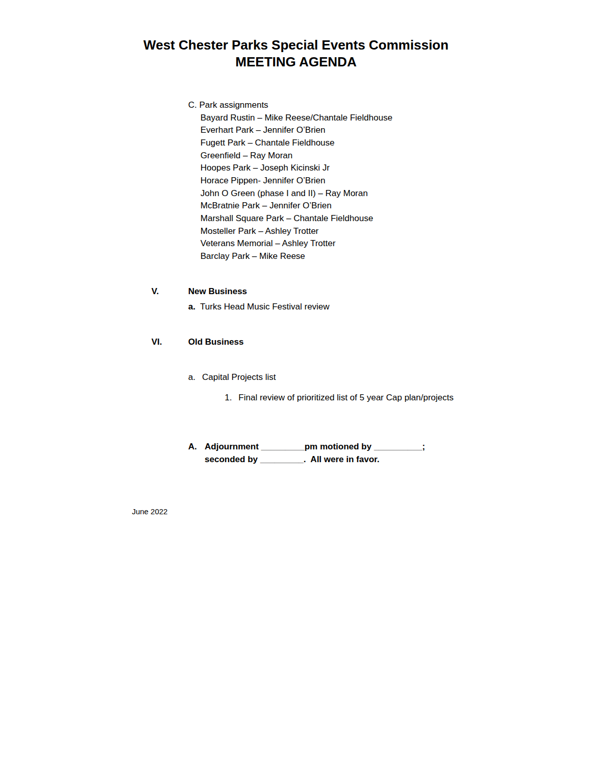West Chester Parks Special Events Commission
MEETING AGENDA
C. Park assignments
Bayard Rustin – Mike Reese/Chantale Fieldhouse
Everhart Park – Jennifer O’Brien
Fugett Park – Chantale Fieldhouse
Greenfield – Ray Moran
Hoopes Park – Joseph Kicinski Jr
Horace Pippen- Jennifer O’Brien
John O Green (phase I and II) – Ray Moran
McBratnie Park – Jennifer O’Brien
Marshall Square Park – Chantale Fieldhouse
Mosteller Park – Ashley Trotter
Veterans Memorial – Ashley Trotter
Barclay Park – Mike Reese
V.
New Business
a. Turks Head Music Festival review
VI.
Old Business
a.
Capital Projects list
1.
Final review of prioritized list of 5 year Cap plan/projects
A.
Adjournment _________pm motioned by __________; seconded by _________. All were in favor.
June 2022